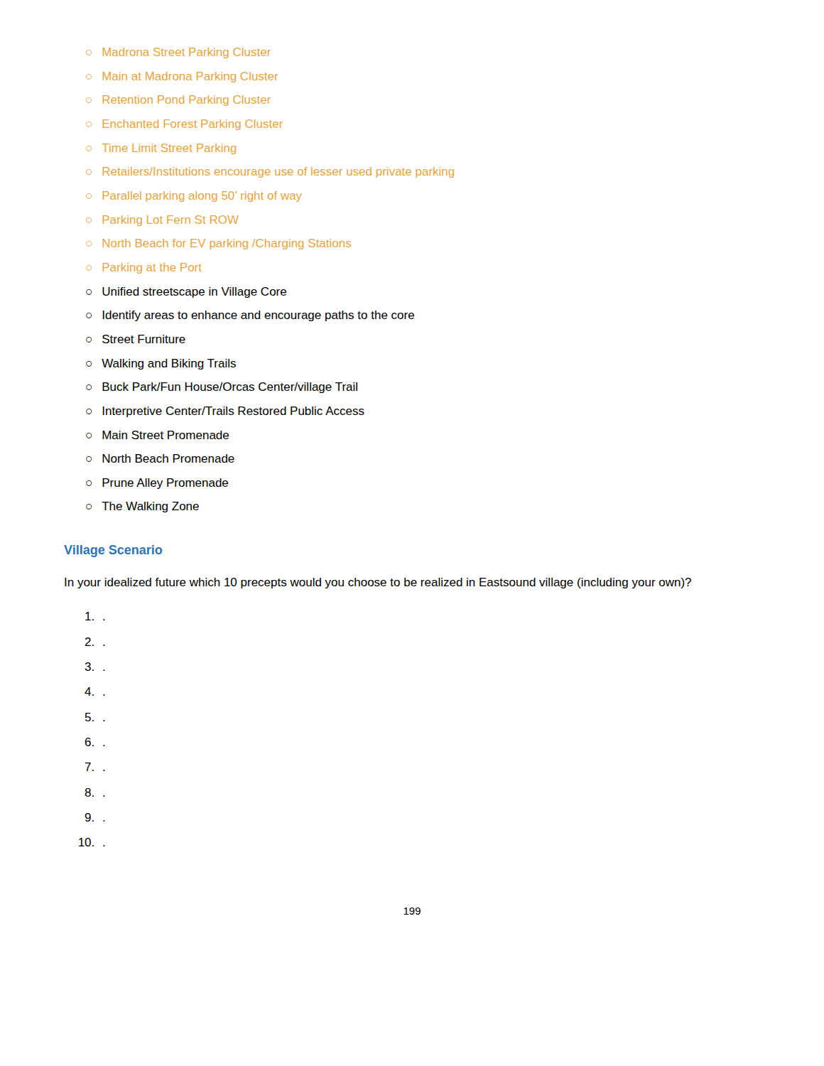Madrona Street Parking Cluster
Main at Madrona Parking Cluster
Retention Pond Parking Cluster
Enchanted Forest Parking Cluster
Time Limit Street Parking
Retailers/Institutions encourage use of lesser used private parking
Parallel parking along 50’ right of way
Parking Lot Fern St ROW
North Beach for EV parking /Charging Stations
Parking at the Port
Unified streetscape in Village Core
Identify areas to enhance and encourage paths to the core
Street Furniture
Walking and Biking Trails
Buck Park/Fun House/Orcas Center/village Trail
Interpretive Center/Trails Restored Public Access
Main Street Promenade
North Beach Promenade
Prune Alley Promenade
The Walking Zone
Village Scenario
In your idealized future which 10 precepts would you choose to be realized in Eastsound village (including your own)?
.
.
.
.
.
.
.
.
.
.
199